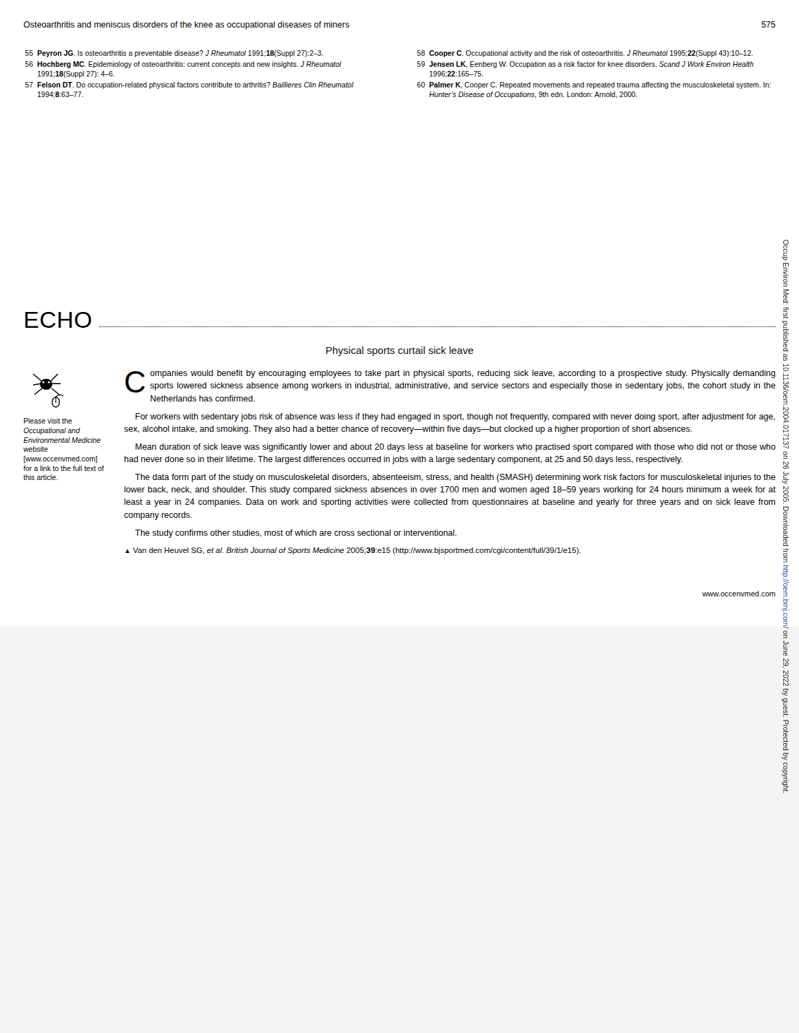Osteoarthritis and meniscus disorders of the knee as occupational diseases of miners
575
55
Peyron JG. Is osteoarthritis a preventable disease? J Rheumatol 1991;18(Suppl 27):2–3.
56
Hochberg MC. Epidemiology of osteoarthritis: current concepts and new insights. J Rheumatol 1991;18(Suppl 27): 4–6.
57
Felson DT. Do occupation-related physical factors contribute to arthritis? Baillieres Clin Rheumatol 1994;8:63–77.
58
Cooper C. Occupational activity and the risk of osteoarthritis. J Rheumatol 1995;22(Suppl 43):10–12.
59
Jensen LK, Eenberg W. Occupation as a risk factor for knee disorders. Scand J Work Environ Health 1996;22:165–75.
60
Palmer K, Cooper C. Repeated movements and repeated trauma affecting the musculoskeletal system. In: Hunter’s Disease of Occupations, 9th edn. London: Arnold, 2000.
ECHO
Physical sports curtail sick leave
Please visit the Occupational and Environmental Medicine website [www.occenvmed.com] for a link to the full text of this article.
Companies would benefit by encouraging employees to take part in physical sports, reducing sick leave, according to a prospective study. Physically demanding sports lowered sickness absence among workers in industrial, administrative, and service sectors and especially those in sedentary jobs, the cohort study in the Netherlands has confirmed.
For workers with sedentary jobs risk of absence was less if they had engaged in sport, though not frequently, compared with never doing sport, after adjustment for age, sex, alcohol intake, and smoking. They also had a better chance of recovery—within five days—but clocked up a higher proportion of short absences.
Mean duration of sick leave was significantly lower and about 20 days less at baseline for workers who practised sport compared with those who did not or those who had never done so in their lifetime. The largest differences occurred in jobs with a large sedentary component, at 25 and 50 days less, respectively.
The data form part of the study on musculoskeletal disorders, absenteeism, stress, and health (SMASH) determining work risk factors for musculoskeletal injuries to the lower back, neck, and shoulder. This study compared sickness absences in over 1700 men and women aged 18–59 years working for 24 hours minimum a week for at least a year in 24 companies. Data on work and sporting activities were collected from questionnaires at baseline and yearly for three years and on sick leave from company records.
The study confirms other studies, most of which are cross sectional or interventional.
▲ Van den Heuvel SG, et al. British Journal of Sports Medicine 2005;39:e15 (http://www.bjsportmed.com/cgi/content/full/39/1/e15).
www.occenvmed.com
Occup Environ Med: first published as 10.1136/oem.2004.017137 on 26 July 2005. Downloaded from http://oem.bmj.com/ on June 29, 2022 by guest. Protected by copyright.